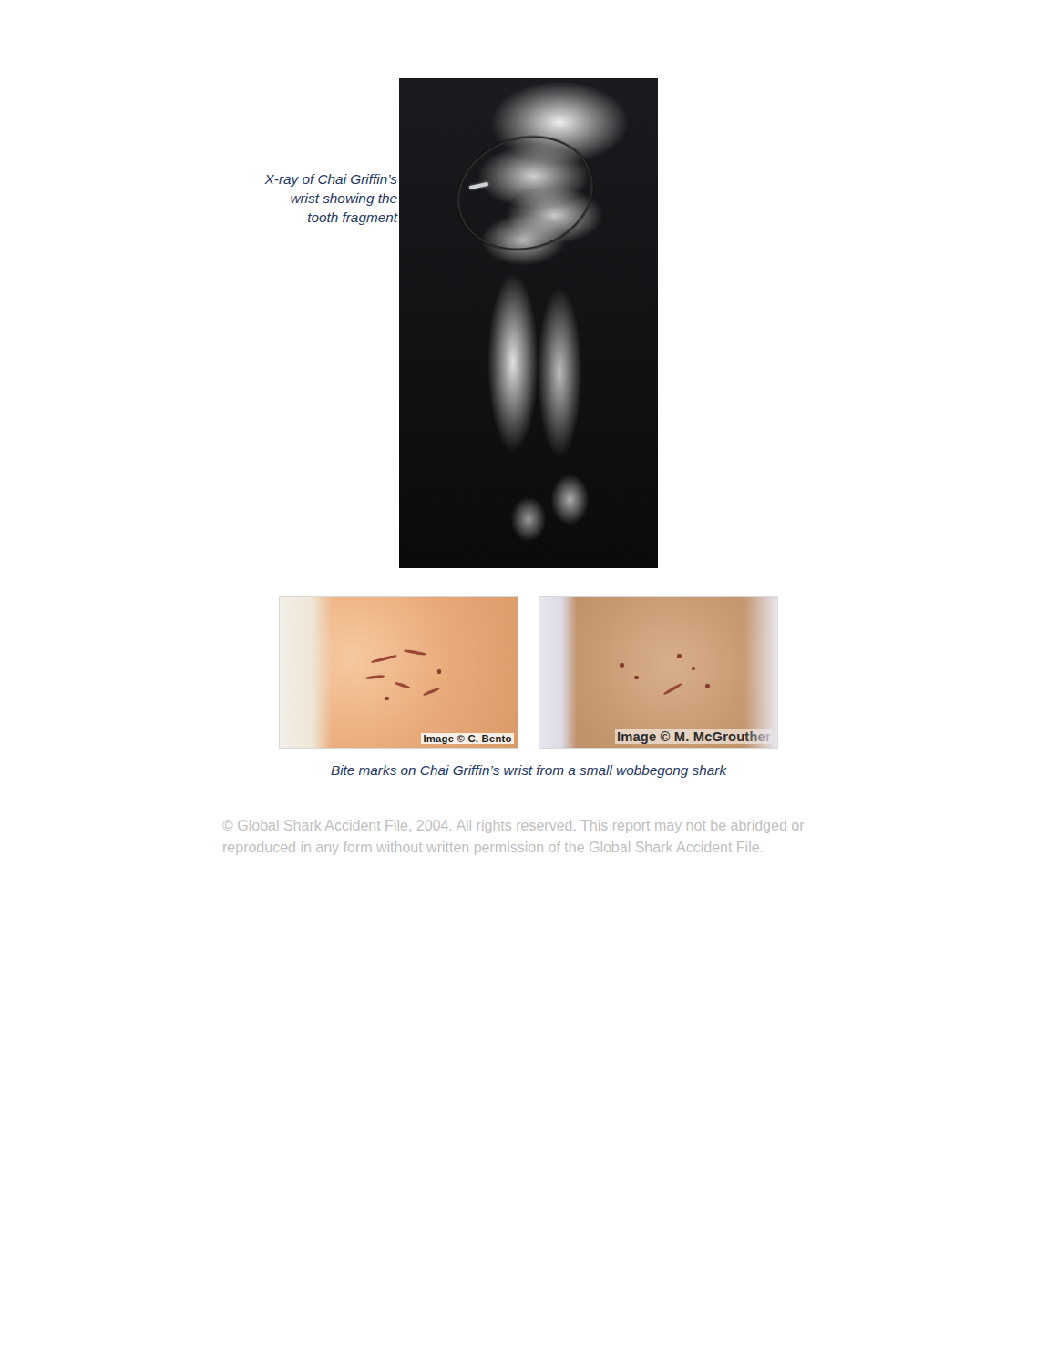X-ray of Chai Griffin’s
wrist showing the
tooth fragment
Image © C. Bento
Image © M. McGrouther
Bite marks on Chai Griffin’s wrist from a small wobbegong shark
© Global Shark Accident File, 2004. All rights reserved. This report may not be abridged or reproduced in any form without written permission of the Global Shark Accident File.